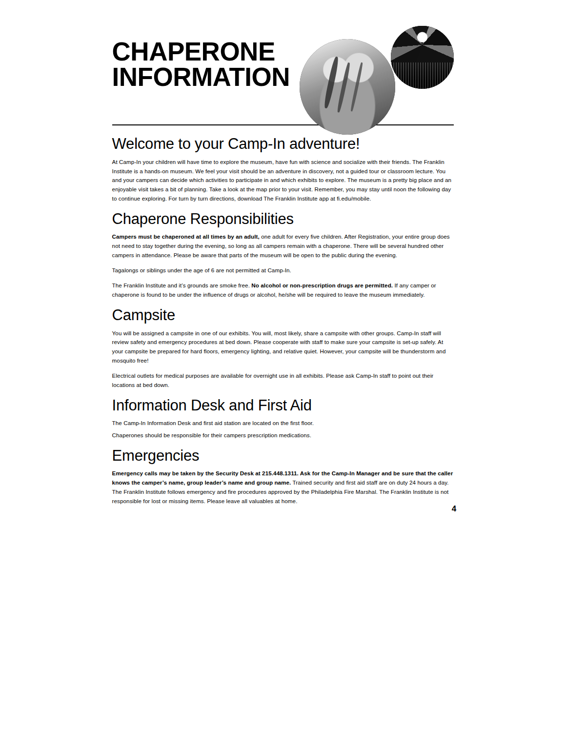Chaperone
Information
Welcome to your Camp-In adventure!
At Camp-In your children will have time to explore the museum, have fun with science and socialize with their friends. The Franklin Institute is a hands-on museum. We feel your visit should be an adventure in discovery, not a guided tour or classroom lecture. You and your campers can decide which activities to participate in and which exhibits to explore. The museum is a pretty big place and an enjoyable visit takes a bit of planning. Take a look at the map prior to your visit. Remember, you may stay until noon the following day to continue exploring. For turn by turn directions, download The Franklin Institute app at fi.edu/mobile.
Chaperone Responsibilities
Campers must be chaperoned at all times by an adult, one adult for every five children. After Registration, your entire group does not need to stay together during the evening, so long as all campers remain with a chaperone. There will be several hundred other campers in attendance. Please be aware that parts of the museum will be open to the public during the evening.
Tagalongs or siblings under the age of 6 are not permitted at Camp-In.
The Franklin Institute and it’s grounds are smoke free. No alcohol or non-prescription drugs are permitted. If any camper or chaperone is found to be under the influence of drugs or alcohol, he/she will be required to leave the museum immediately.
Campsite
You will be assigned a campsite in one of our exhibits. You will, most likely, share a campsite with other groups. Camp-In staff will review safety and emergency procedures at bed down. Please cooperate with staff to make sure your campsite is set-up safely. At your campsite be prepared for hard floors, emergency lighting, and relative quiet. However, your campsite will be thunderstorm and mosquito free!
Electrical outlets for medical purposes are available for overnight use in all exhibits. Please ask Camp-In staff to point out their locations at bed down.
Information Desk and First Aid
The Camp-In Information Desk and first aid station are located on the first floor.
Chaperones should be responsible for their campers prescription medications.
Emergencies
Emergency calls may be taken by the Security Desk at 215.448.1311. Ask for the Camp-In Manager and be sure that the caller knows the camper’s name, group leader’s name and group name. Trained security and first aid staff are on duty 24 hours a day. The Franklin Institute follows emergency and fire procedures approved by the Philadelphia Fire Marshal. The Franklin Institute is not responsible for lost or missing items. Please leave all valuables at home.
4